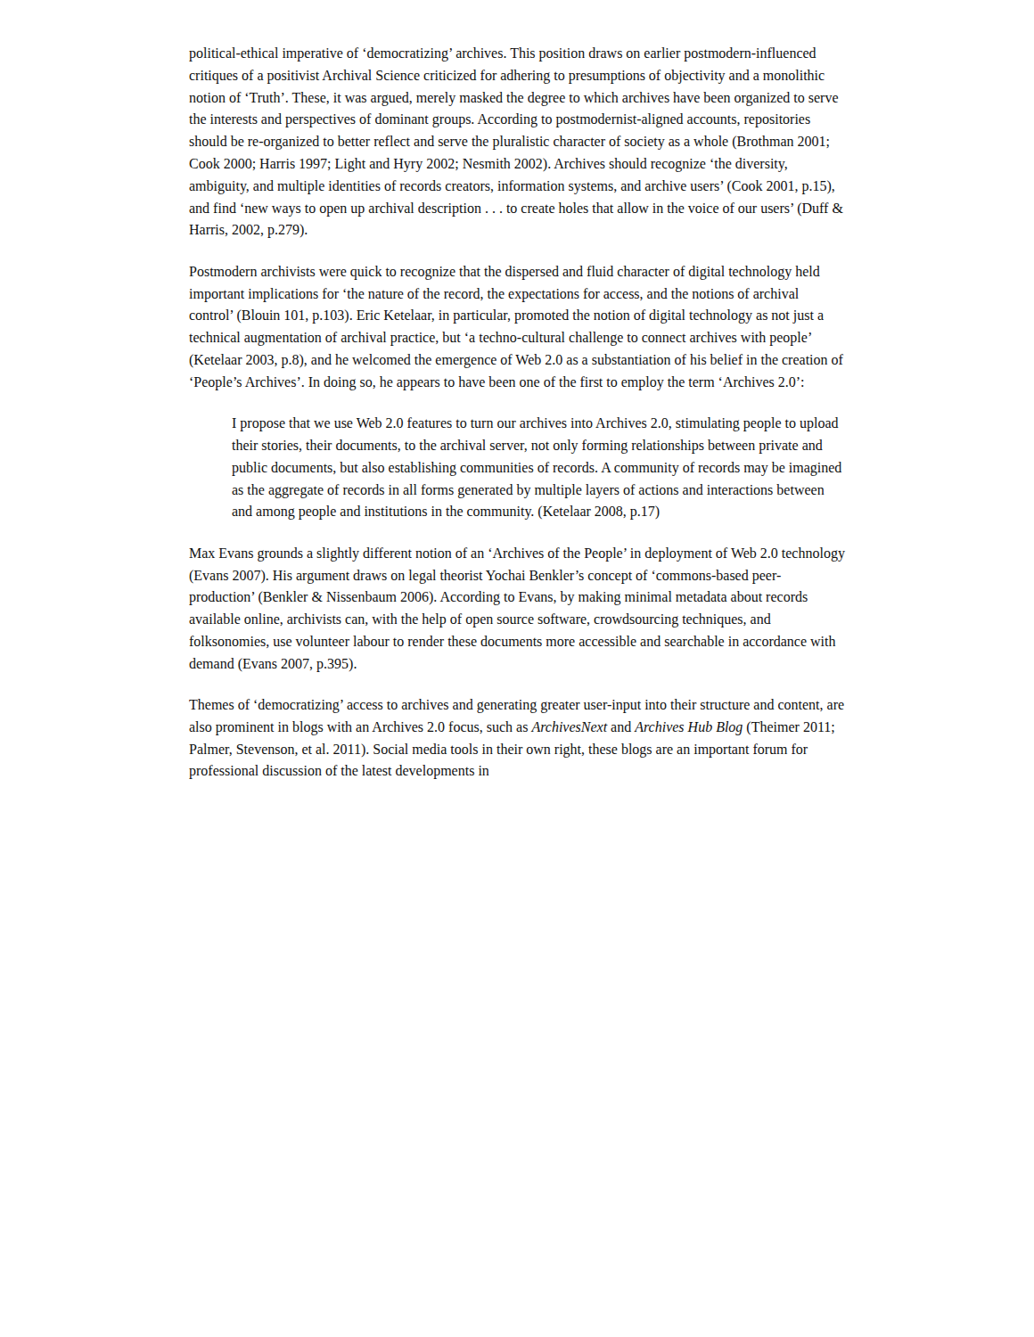political-ethical imperative of ‘democratizing’ archives. This position draws on earlier postmodern-influenced critiques of a positivist Archival Science criticized for adhering to presumptions of objectivity and a monolithic notion of ‘Truth’. These, it was argued, merely masked the degree to which archives have been organized to serve the interests and perspectives of dominant groups. According to postmodernist-aligned accounts, repositories should be re-organized to better reflect and serve the pluralistic character of society as a whole (Brothman 2001; Cook 2000; Harris 1997; Light and Hyry 2002; Nesmith 2002). Archives should recognize ‘the diversity, ambiguity, and multiple identities of records creators, information systems, and archive users’ (Cook 2001, p.15), and find ‘new ways to open up archival description . . . to create holes that allow in the voice of our users’ (Duff & Harris, 2002, p.279).
Postmodern archivists were quick to recognize that the dispersed and fluid character of digital technology held important implications for ‘the nature of the record, the expectations for access, and the notions of archival control’ (Blouin 101, p.103). Eric Ketelaar, in particular, promoted the notion of digital technology as not just a technical augmentation of archival practice, but ‘a techno-cultural challenge to connect archives with people’ (Ketelaar 2003, p.8), and he welcomed the emergence of Web 2.0 as a substantiation of his belief in the creation of ‘People’s Archives’. In doing so, he appears to have been one of the first to employ the term ‘Archives 2.0’:
I propose that we use Web 2.0 features to turn our archives into Archives 2.0, stimulating people to upload their stories, their documents, to the archival server, not only forming relationships between private and public documents, but also establishing communities of records. A community of records may be imagined as the aggregate of records in all forms generated by multiple layers of actions and interactions between and among people and institutions in the community. (Ketelaar 2008, p.17)
Max Evans grounds a slightly different notion of an ‘Archives of the People’ in deployment of Web 2.0 technology (Evans 2007). His argument draws on legal theorist Yochai Benkler’s concept of ‘commons-based peer-production’ (Benkler & Nissenbaum 2006). According to Evans, by making minimal metadata about records available online, archivists can, with the help of open source software, crowdsourcing techniques, and folksonomies, use volunteer labour to render these documents more accessible and searchable in accordance with demand (Evans 2007, p.395).
Themes of ‘democratizing’ access to archives and generating greater user-input into their structure and content, are also prominent in blogs with an Archives 2.0 focus, such as ArchivesNext and Archives Hub Blog (Theimer 2011; Palmer, Stevenson, et al. 2011). Social media tools in their own right, these blogs are an important forum for professional discussion of the latest developments in